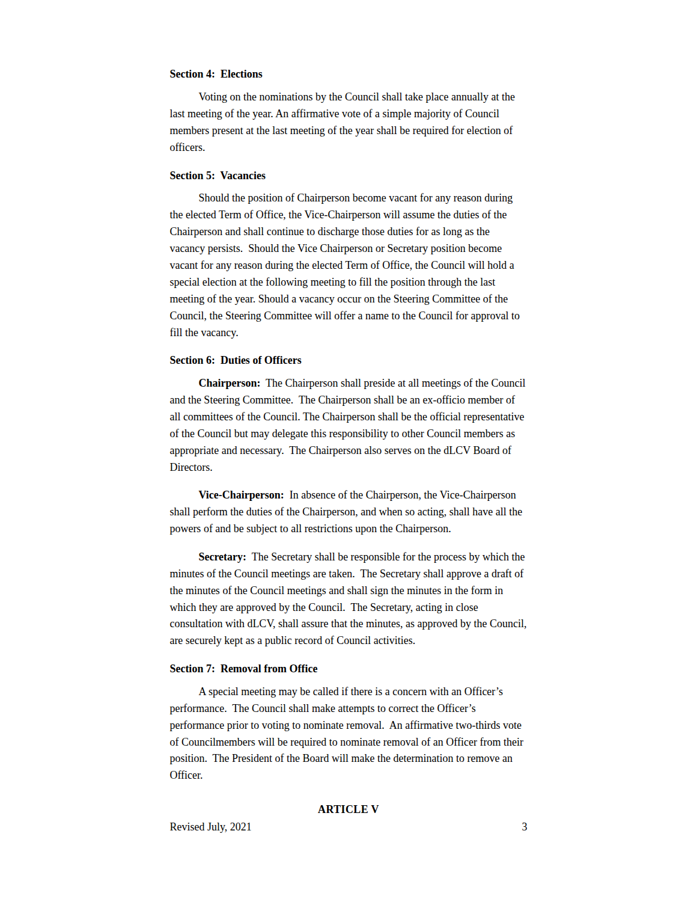Section 4: Elections
Voting on the nominations by the Council shall take place annually at the last meeting of the year. An affirmative vote of a simple majority of Council members present at the last meeting of the year shall be required for election of officers.
Section 5: Vacancies
Should the position of Chairperson become vacant for any reason during the elected Term of Office, the Vice-Chairperson will assume the duties of the Chairperson and shall continue to discharge those duties for as long as the vacancy persists. Should the Vice Chairperson or Secretary position become vacant for any reason during the elected Term of Office, the Council will hold a special election at the following meeting to fill the position through the last meeting of the year. Should a vacancy occur on the Steering Committee of the Council, the Steering Committee will offer a name to the Council for approval to fill the vacancy.
Section 6: Duties of Officers
Chairperson: The Chairperson shall preside at all meetings of the Council and the Steering Committee. The Chairperson shall be an ex-officio member of all committees of the Council. The Chairperson shall be the official representative of the Council but may delegate this responsibility to other Council members as appropriate and necessary. The Chairperson also serves on the dLCV Board of Directors.
Vice-Chairperson: In absence of the Chairperson, the Vice-Chairperson shall perform the duties of the Chairperson, and when so acting, shall have all the powers of and be subject to all restrictions upon the Chairperson.
Secretary: The Secretary shall be responsible for the process by which the minutes of the Council meetings are taken. The Secretary shall approve a draft of the minutes of the Council meetings and shall sign the minutes in the form in which they are approved by the Council. The Secretary, acting in close consultation with dLCV, shall assure that the minutes, as approved by the Council, are securely kept as a public record of Council activities.
Section 7: Removal from Office
A special meeting may be called if there is a concern with an Officer’s performance. The Council shall make attempts to correct the Officer’s performance prior to voting to nominate removal. An affirmative two-thirds vote of Councilmembers will be required to nominate removal of an Officer from their position. The President of the Board will make the determination to remove an Officer.
ARTICLE V
Revised July, 2021 3